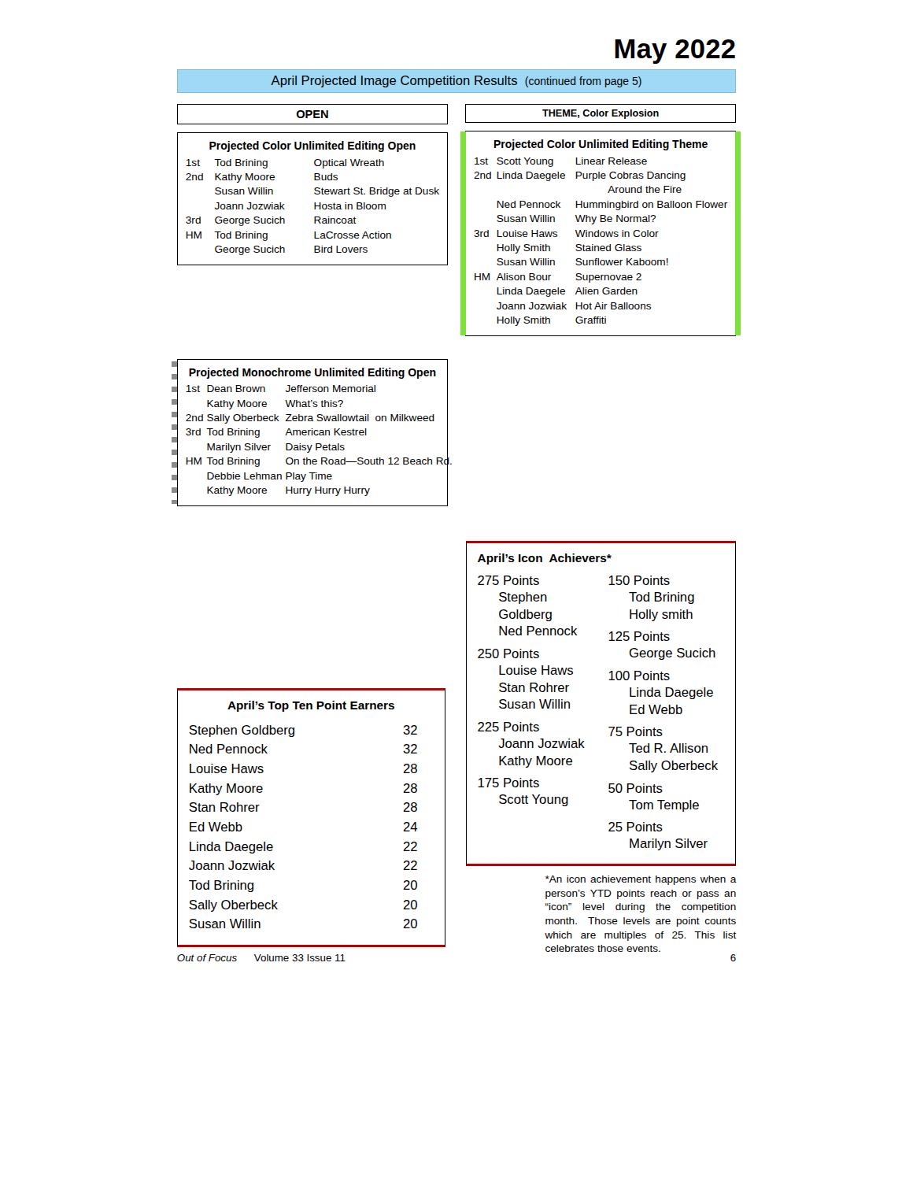May 2022
April Projected Image Competition Results (continued from page 5)
OPEN
Projected Color Unlimited Editing Open
| 1st | Tod Brining | Optical Wreath |
| 2nd | Kathy Moore | Buds |
| | Susan Willin | Stewart St. Bridge at Dusk |
| | Joann Jozwiak | Hosta in Bloom |
| 3rd | George Sucich | Raincoat |
| HM | Tod Brining | LaCrosse Action |
| | George Sucich | Bird Lovers |
Projected Monochrome Unlimited Editing Open
| 1st | Dean Brown | Jefferson Memorial |
| | Kathy Moore | What’s this? |
| 2nd | Sally Oberbeck | Zebra Swallowtail on Milkweed |
| 3rd | Tod Brining | American Kestrel |
| | Marilyn Silver | Daisy Petals |
| HM | Tod Brining | On the Road—South 12 Beach Rd. |
| | Debbie Lehman | Play Time |
| | Kathy Moore | Hurry Hurry Hurry |
THEME, Color Explosion
Projected Color Unlimited Editing Theme
| 1st | Scott Young | Linear Release |
| 2nd | Linda Daegele | Purple Cobras Dancing |
| | | Around the Fire |
| | Ned Pennock | Hummingbird on Balloon Flower |
| | Susan Willin | Why Be Normal? |
| 3rd | Louise Haws | Windows in Color |
| | Holly Smith | Stained Glass |
| | Susan Willin | Sunflower Kaboom! |
| HM | Alison Bour | Supernovae 2 |
| | Linda Daegele | Alien Garden |
| | Joann Jozwiak | Hot Air Balloons |
| | Holly Smith | Graffiti |
April’s Top Ten Point Earners
| Stephen Goldberg | 32 |
| Ned Pennock | 32 |
| Louise Haws | 28 |
| Kathy Moore | 28 |
| Stan Rohrer | 28 |
| Ed Webb | 24 |
| Linda Daegele | 22 |
| Joann Jozwiak | 22 |
| Tod Brining | 20 |
| Sally Oberbeck | 20 |
| Susan Willin | 20 |
April’s Icon Achievers*
275 Points
Stephen Goldberg
Ned Pennock
250 Points
Louise Haws
Stan Rohrer
Susan Willin
225 Points
Joann Jozwiak
Kathy Moore
175 Points
Scott Young
150 Points
Tod Brining
Holly smith
125 Points
George Sucich
100 Points
Linda Daegele
Ed Webb
75 Points
Ted R. Allison
Sally Oberbeck
50 Points
Tom Temple
25 Points
Marilyn Silver
*An icon achievement happens when a person’s YTD points reach or pass an “icon” level during the competition month. Those levels are point counts which are multiples of 25. This list celebrates those events.
Out of Focus Volume 33 Issue 11
6